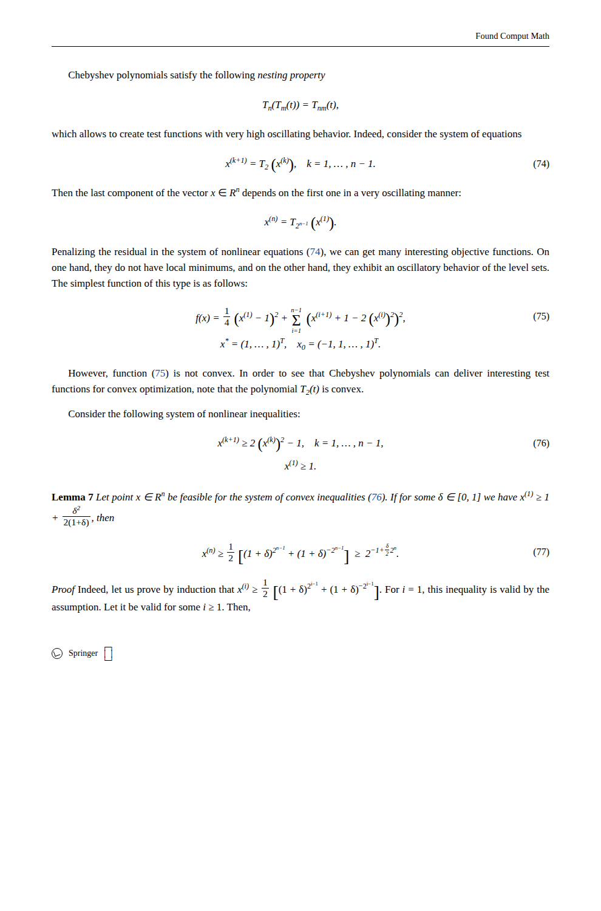Found Comput Math
Chebyshev polynomials satisfy the following nesting property
Tn(Tm(t)) = Tnm(t),
which allows to create test functions with very high oscillating behavior. Indeed, consider the system of equations
x(k+1) = T2 (x(k)), k = 1, … , n − 1. (74)
Then the last component of the vector x ∈ Rn depends on the first one in a very oscillating manner:
x(n) = T2n−1 (x(1)).
Penalizing the residual in the system of nonlinear equations (74), we can get many interesting objective functions. On one hand, they do not have local minimums, and on the other hand, they exhibit an oscillatory behavior of the level sets. The simplest function of this type is as follows:
f(x) = 14 (x(1) − 1)2 + Σn−1 i=1 (x(i+1) + 1 − 2 (x(i))2)2, (75)
x* = (1, … , 1)T, x0 = (−1, 1, … , 1)T.
However, function (75) is not convex. In order to see that Chebyshev polynomials can deliver interesting test functions for convex optimization, note that the polynomial T2(t) is convex.
Consider the following system of nonlinear inequalities:
x(k+1) ≥ 2 (x(k))2 − 1, k = 1, … , n − 1, (76)
x(1) ≥ 1.
Lemma 7 Let point x ∈ Rn be feasible for the system of convex inequalities (76). If for some δ ∈ [0, 1] we have x(1) ≥ 1 + δ22(1+δ), then
x(n) ≥ 12 [(1 + δ)2n−1 + (1 + δ)−2n−1] ≥ 2−1+δ 22n. (77)
Proof Indeed, let us prove by induction that x(i) ≥ 12 [(1 + δ)2i−1 + (1 + δ)−2i−1]. For i = 1, this inequality is valid by the assumption. Let it be valid for some i ≥ 1. Then,
Springer ┌─┐
│ │
└─┘